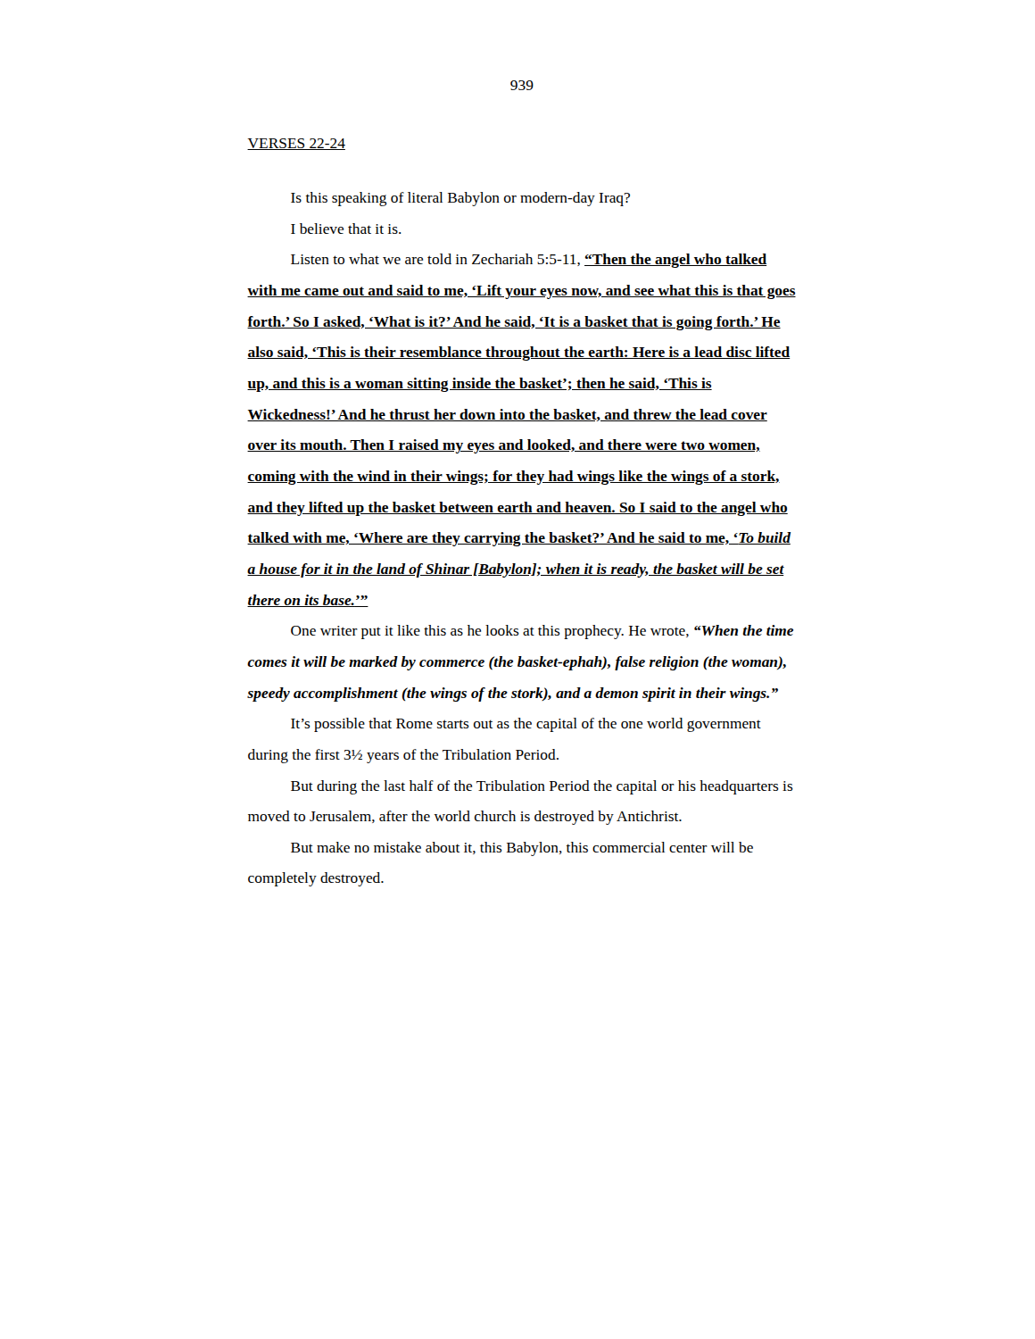939
VERSES 22-24
Is this speaking of literal Babylon or modern-day Iraq?
I believe that it is.
Listen to what we are told in Zechariah 5:5-11, “Then the angel who talked with me came out and said to me, ‘Lift your eyes now, and see what this is that goes forth.’ So I asked, ‘What is it?’ And he said, ‘It is a basket that is going forth.’ He also said, ‘This is their resemblance throughout the earth: Here is a lead disc lifted up, and this is a woman sitting inside the basket’; then he said, ‘This is Wickedness!’ And he thrust her down into the basket, and threw the lead cover over its mouth. Then I raised my eyes and looked, and there were two women, coming with the wind in their wings; for they had wings like the wings of a stork, and they lifted up the basket between earth and heaven. So I said to the angel who talked with me, ‘Where are they carrying the basket?’ And he said to me, ‘To build a house for it in the land of Shinar [Babylon]; when it is ready, the basket will be set there on its base.’”
One writer put it like this as he looks at this prophecy. He wrote, “When the time comes it will be marked by commerce (the basket-ephah), false religion (the woman), speedy accomplishment (the wings of the stork), and a demon spirit in their wings.”
It’s possible that Rome starts out as the capital of the one world government during the first 3½ years of the Tribulation Period.
But during the last half of the Tribulation Period the capital or his headquarters is moved to Jerusalem, after the world church is destroyed by Antichrist.
But make no mistake about it, this Babylon, this commercial center will be completely destroyed.